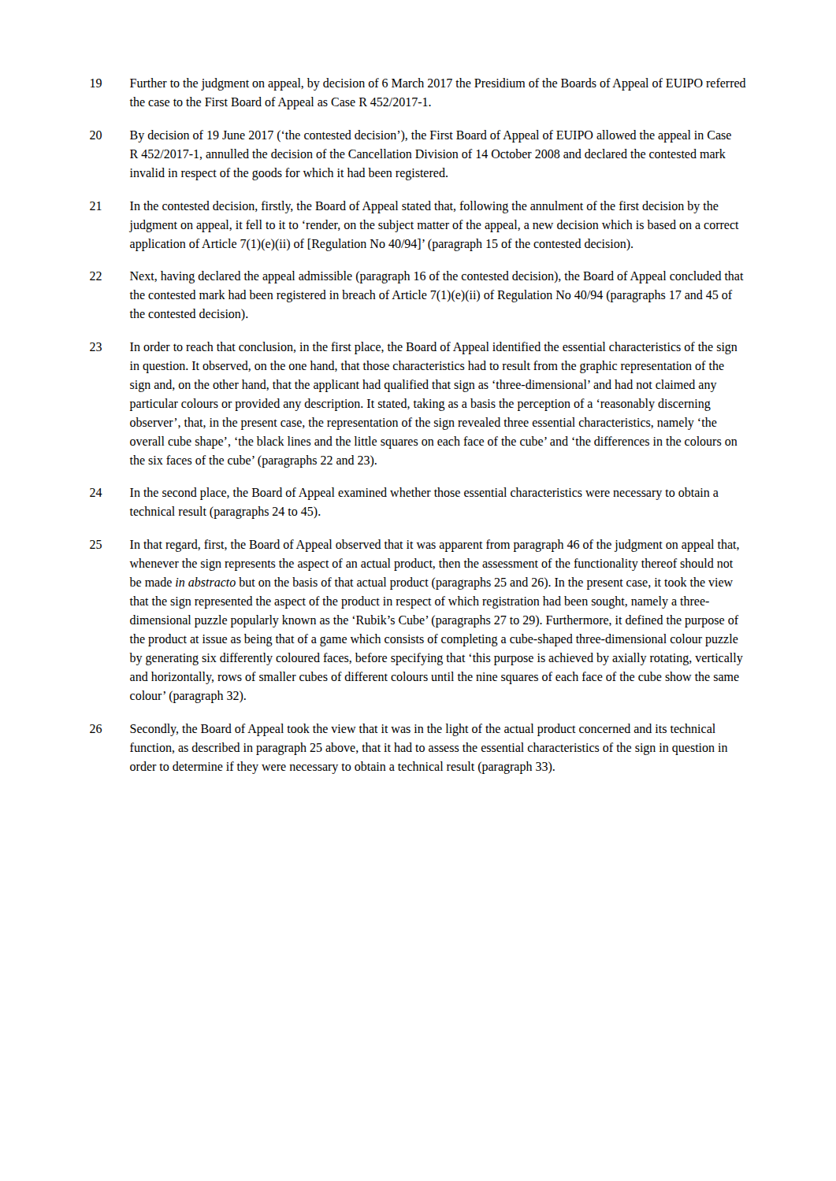19
Further to the judgment on appeal, by decision of 6 March 2017 the Presidium of the Boards of Appeal of EUIPO referred the case to the First Board of Appeal as Case R 452/2017-1.
20
By decision of 19 June 2017 (‘the contested decision’), the First Board of Appeal of EUIPO allowed the appeal in Case R 452/2017-1, annulled the decision of the Cancellation Division of 14 October 2008 and declared the contested mark invalid in respect of the goods for which it had been registered.
21
In the contested decision, firstly, the Board of Appeal stated that, following the annulment of the first decision by the judgment on appeal, it fell to it to ‘render, on the subject matter of the appeal, a new decision which is based on a correct application of Article 7(1)(e)(ii) of [Regulation No 40/94]’ (paragraph 15 of the contested decision).
22
Next, having declared the appeal admissible (paragraph 16 of the contested decision), the Board of Appeal concluded that the contested mark had been registered in breach of Article 7(1)(e)(ii) of Regulation No 40/94 (paragraphs 17 and 45 of the contested decision).
23
In order to reach that conclusion, in the first place, the Board of Appeal identified the essential characteristics of the sign in question. It observed, on the one hand, that those characteristics had to result from the graphic representation of the sign and, on the other hand, that the applicant had qualified that sign as ‘three-dimensional’ and had not claimed any particular colours or provided any description. It stated, taking as a basis the perception of a ‘reasonably discerning observer’, that, in the present case, the representation of the sign revealed three essential characteristics, namely ‘the overall cube shape’, ‘the black lines and the little squares on each face of the cube’ and ‘the differences in the colours on the six faces of the cube’ (paragraphs 22 and 23).
24
In the second place, the Board of Appeal examined whether those essential characteristics were necessary to obtain a technical result (paragraphs 24 to 45).
25
In that regard, first, the Board of Appeal observed that it was apparent from paragraph 46 of the judgment on appeal that, whenever the sign represents the aspect of an actual product, then the assessment of the functionality thereof should not be made in abstracto but on the basis of that actual product (paragraphs 25 and 26). In the present case, it took the view that the sign represented the aspect of the product in respect of which registration had been sought, namely a three-dimensional puzzle popularly known as the ‘Rubik’s Cube’ (paragraphs 27 to 29). Furthermore, it defined the purpose of the product at issue as being that of a game which consists of completing a cube-shaped three-dimensional colour puzzle by generating six differently coloured faces, before specifying that ‘this purpose is achieved by axially rotating, vertically and horizontally, rows of smaller cubes of different colours until the nine squares of each face of the cube show the same colour’ (paragraph 32).
26
Secondly, the Board of Appeal took the view that it was in the light of the actual product concerned and its technical function, as described in paragraph 25 above, that it had to assess the essential characteristics of the sign in question in order to determine if they were necessary to obtain a technical result (paragraph 33).